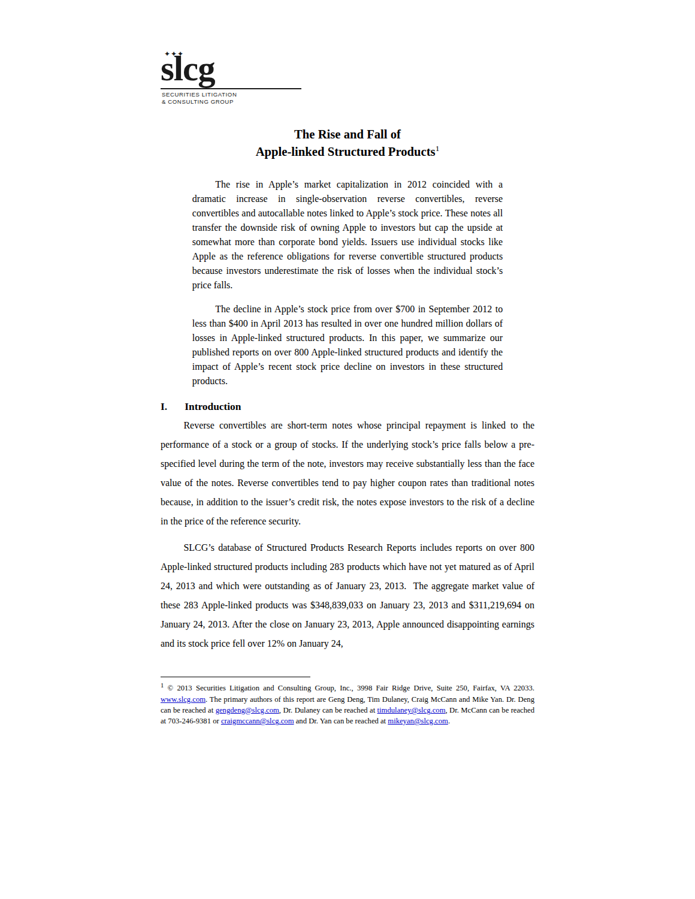✦✦✦slcg
SECURITIES LITIGATION
& CONSULTING GROUP
The Rise and Fall of
Apple-linked Structured Products1
The rise in Apple’s market capitalization in 2012 coincided with a dramatic increase in single-observation reverse convertibles, reverse convertibles and autocallable notes linked to Apple’s stock price. These notes all transfer the downside risk of owning Apple to investors but cap the upside at somewhat more than corporate bond yields. Issuers use individual stocks like Apple as the reference obligations for reverse convertible structured products because investors underestimate the risk of losses when the individual stock’s price falls.
The decline in Apple’s stock price from over $700 in September 2012 to less than $400 in April 2013 has resulted in over one hundred million dollars of losses in Apple-linked structured products. In this paper, we summarize our published reports on over 800 Apple-linked structured products and identify the impact of Apple’s recent stock price decline on investors in these structured products.
I. Introduction
Reverse convertibles are short-term notes whose principal repayment is linked to the performance of a stock or a group of stocks. If the underlying stock’s price falls below a pre-specified level during the term of the note, investors may receive substantially less than the face value of the notes. Reverse convertibles tend to pay higher coupon rates than traditional notes because, in addition to the issuer’s credit risk, the notes expose investors to the risk of a decline in the price of the reference security.
SLCG’s database of Structured Products Research Reports includes reports on over 800 Apple-linked structured products including 283 products which have not yet matured as of April 24, 2013 and which were outstanding as of January 23, 2013. The aggregate market value of these 283 Apple-linked products was $348,839,033 on January 23, 2013 and $311,219,694 on January 24, 2013. After the close on January 23, 2013, Apple announced disappointing earnings and its stock price fell over 12% on January 24,
1 © 2013 Securities Litigation and Consulting Group, Inc., 3998 Fair Ridge Drive, Suite 250, Fairfax, VA 22033. www.slcg.com. The primary authors of this report are Geng Deng, Tim Dulaney, Craig McCann and Mike Yan. Dr. Deng can be reached at gengdeng@slcg.com, Dr. Dulaney can be reached at timdulaney@slcg.com, Dr. McCann can be reached at 703-246-9381 or craigmccann@slcg.com and Dr. Yan can be reached at mikeyan@slcg.com.